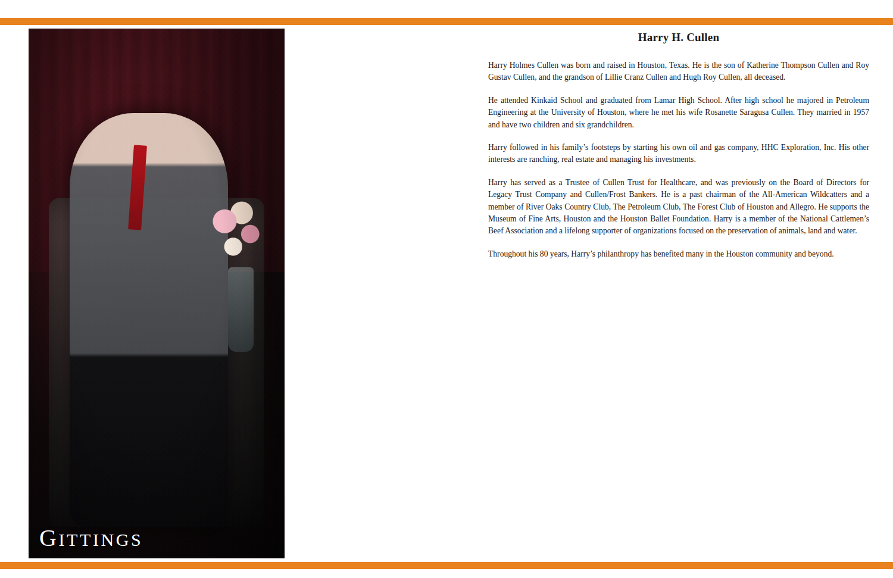GITTINGS
Harry H. Cullen
Harry Holmes Cullen was born and raised in Houston, Texas. He is the son of Katherine Thompson Cullen and Roy Gustav Cullen, and the grandson of Lillie Cranz Cullen and Hugh Roy Cullen, all deceased.
He attended Kinkaid School and graduated from Lamar High School. After high school he majored in Petroleum Engineering at the University of Houston, where he met his wife Rosanette Saragusa Cullen. They married in 1957 and have two children and six grandchildren.
Harry followed in his family’s footsteps by starting his own oil and gas company, HHC Exploration, Inc. His other interests are ranching, real estate and managing his investments.
Harry has served as a Trustee of Cullen Trust for Healthcare, and was previously on the Board of Directors for Legacy Trust Company and Cullen/Frost Bankers. He is a past chairman of the All-American Wildcatters and a member of River Oaks Country Club, The Petroleum Club, The Forest Club of Houston and Allegro. He supports the Museum of Fine Arts, Houston and the Houston Ballet Foundation. Harry is a member of the National Cattlemen’s Beef Association and a lifelong supporter of organizations focused on the preservation of animals, land and water.
Throughout his 80 years, Harry’s philanthropy has benefited many in the Houston community and beyond.